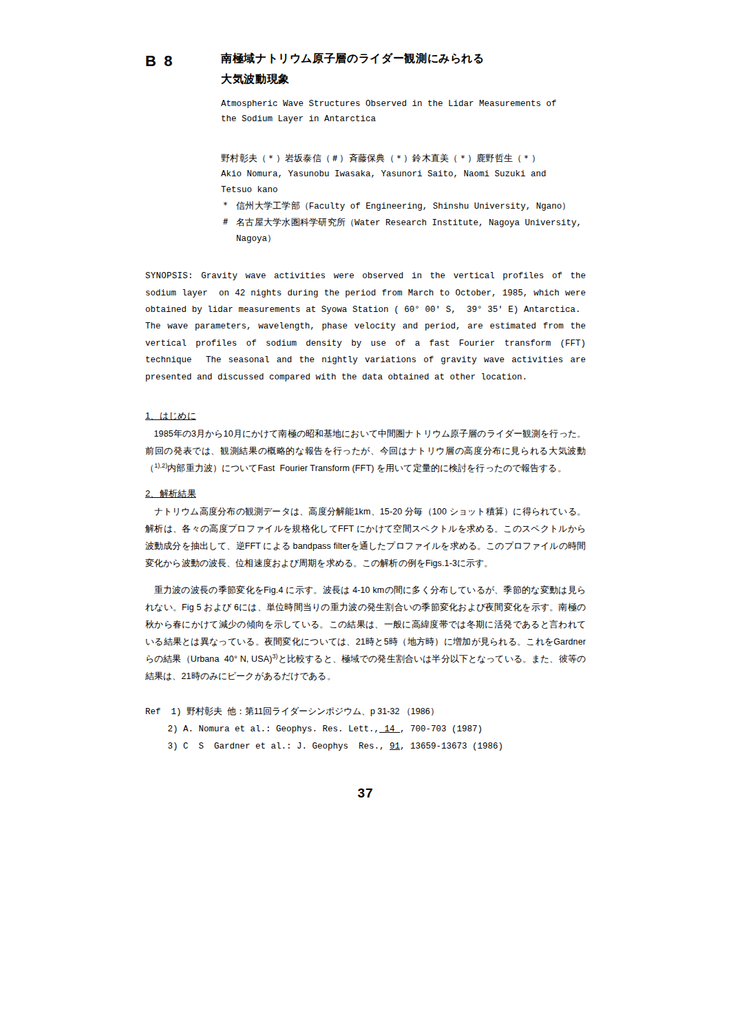B 8
南極域ナトリウム原子層のライダー観測にみられる
大気波動現象
Atmospheric Wave Structures Observed in the Lidar Measurements of
the Sodium Layer in Antarctica
野村彰夫（＊）岩坂泰信（＃）斉藤保典（＊）鈴木直美（＊）鹿野哲生（＊）
Akio Nomura, Yasunobu Iwasaka, Yasunori Saito, Naomi Suzuki and
Tetsuo kano
＊信州大学工学部（Faculty of Engineering, Shinshu University, Ngano）
＃名古屋大学水圏科学研究所（Water Research Institute, Nagoya University,
Nagoya）
SYNOPSIS: Gravity wave activities were observed in the vertical profiles of the sodium layer on 42 nights during the period from March to October, 1985, which were obtained by lidar measurements at Syowa Station ( 60° 00′ S, 39° 35′ E) Antarctica. The wave parameters, wavelength, phase velocity and period, are estimated from the vertical profiles of sodium density by use of a fast Fourier transform (FFT) technique The seasonal and the nightly variations of gravity wave activities are presented and discussed compared with the data obtained at other location.
1、はじめに
1985年の3月から10月にかけて南極の昭和基地において中間圏ナトリウム原子層のライダー観測を行った。前回の発表では、観測結果の概略的な報告を行ったが、今回はナトリウ層の高度分布に見られる大気波動（1),2)内部重力波）についてFast Fourier Transform (FFT) を用いて定量的に検討を行ったので報告する。
2、解析結果
ナトリウム高度分布の観測データは、高度分解能1km、15-20 分毎（100 ショット積算）に得られている。解析は、各々の高度プロファイルを規格化してFFT にかけて空間スペクトルを求める。このスペクトルから波動成分を抽出して、逆FFT による bandpass filterを通したプロファイルを求める。このプロファイルの時間変化から波動の波長、位相速度および周期を求める。この解析の例をFigs.1-3に示す。
重力波の波長の季節変化をFig.4 に示す。波長は 4-10 kmの間に多く分布しているが、季節的な変動は見られない。Fig 5 および 6には、単位時間当りの重力波の発生割合いの季節変化および夜間変化を示す。南極の秋から春にかけて減少の傾向を示している。この結果は、一般に高緯度帯では冬期に活発であると言われている結果とは異なっている。夜間変化については、21時と5時（地方時）に増加が見られる。これをGardner らの結果（Urbana 40° N, USA)3)と比較すると、極域での発生割合いは半分以下となっている。また、彼等の結果は、21時のみにピークがあるだけである。
Ref 1) 野村彰夫 他：第11回ライダーシンポジウム、p 31-32 （1986）
2) A. Nomura et al.: Geophys. Res. Lett., 14 , 700-703 (1987)
3) C S Gardner et al.: J. Geophys Res., 91, 13659-13673 (1986)
37